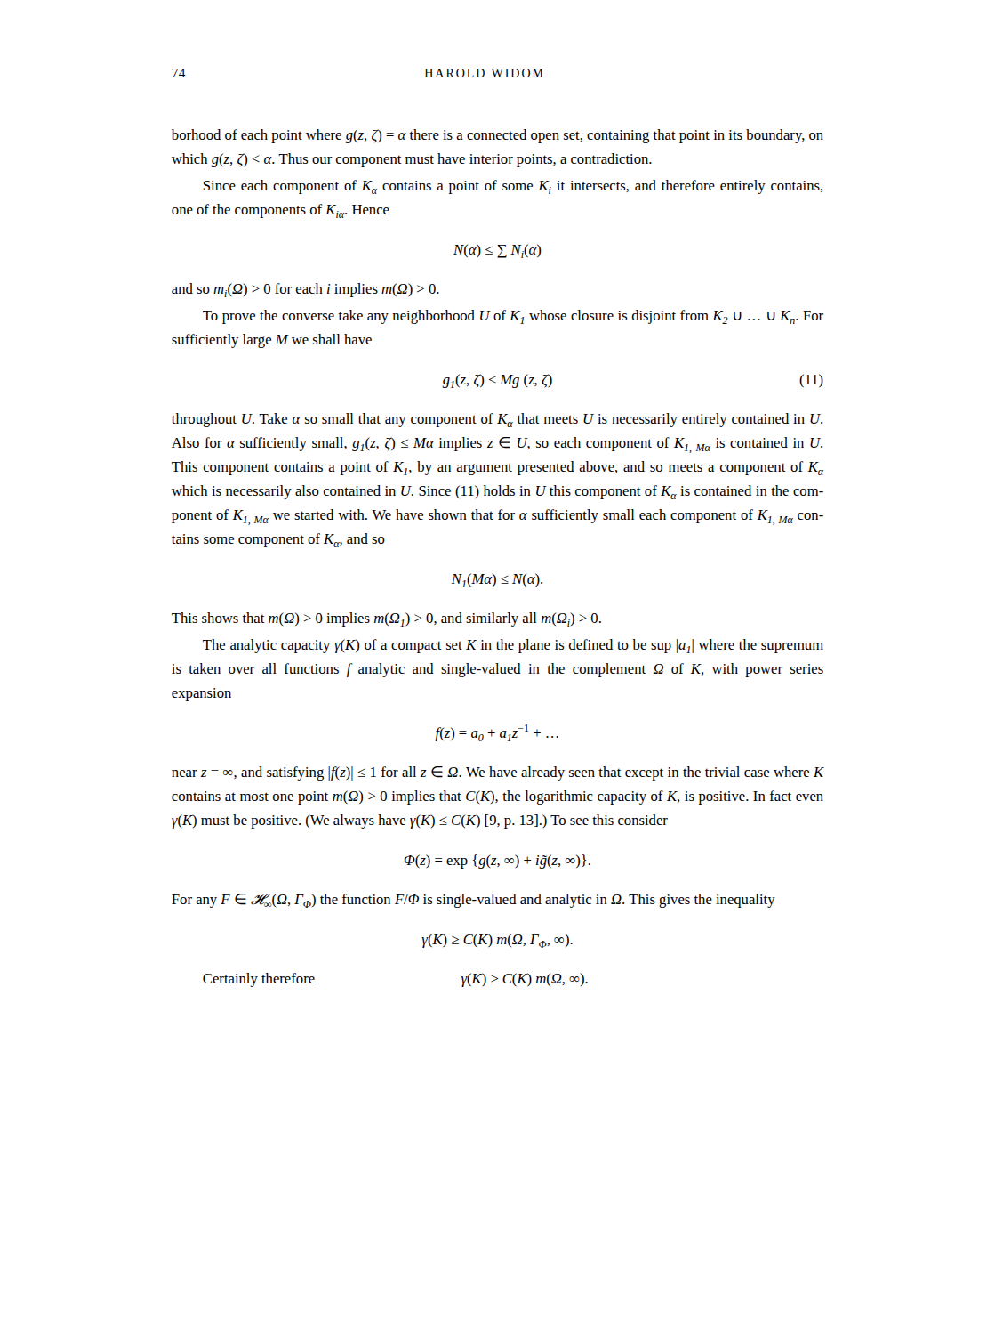74
Harold Widom
borhood of each point where g(z, ζ) = α there is a connected open set, containing that point in its boundary, on which g(z, ζ) < α. Thus our component must have interior points, a contradiction.
Since each component of Kα contains a point of some Ki it intersects, and therefore entirely contains, one of the components of Kiα. Hence
N(α) ≤ ∑ Ni(α)
and so mi(Ω) > 0 for each i implies m(Ω) > 0.
To prove the converse take any neighborhood U of K1 whose closure is disjoint from K2 ∪ … ∪ Kn. For sufficiently large M we shall have
g1(z, ζ) ≤ Mg (z, ζ) (11)
throughout U. Take α so small that any component of Kα that meets U is necessarily entirely contained in U. Also for α sufficiently small, g1(z, ζ) ≤ Mα implies z ∈ U, so each component of K1, Mα is contained in U. This component contains a point of K1, by an argument presented above, and so meets a component of Kα which is necessarily also contained in U. Since (11) holds in U this component of Kα is contained in the component of K1, Mα we started with. We have shown that for α sufficiently small each component of K1, Mα contains some component of Kα, and so
N1(Mα) ≤ N(α).
This shows that m(Ω) > 0 implies m(Ω1) > 0, and similarly all m(Ωi) > 0.
The analytic capacity γ(K) of a compact set K in the plane is defined to be sup |a1| where the supremum is taken over all functions f analytic and single-valued in the complement Ω of K, with power series expansion
f(z) = a0 + a1 z−1 + …
near z = ∞, and satisfying |f(z)| ≤ 1 for all z ∈ Ω. We have already seen that except in the trivial case where K contains at most one point m(Ω) > 0 implies that C(K), the logarithmic capacity of K, is positive. In fact even γ(K) must be positive. (We always have γ(K) ≤ C(K) [9, p. 13].) To see this consider
Φ(z) = exp {g(z, ∞) + ig̃(z, ∞)}.
For any F ∈ 𝓗∞(Ω, ΓΦ) the function F/Φ is single-valued and analytic in Ω. This gives the inequality
γ(K) ≥ C(K) m(Ω, ΓΦ, ∞).
Certainly therefore
γ(K) ≥ C(K) m(Ω, ∞).